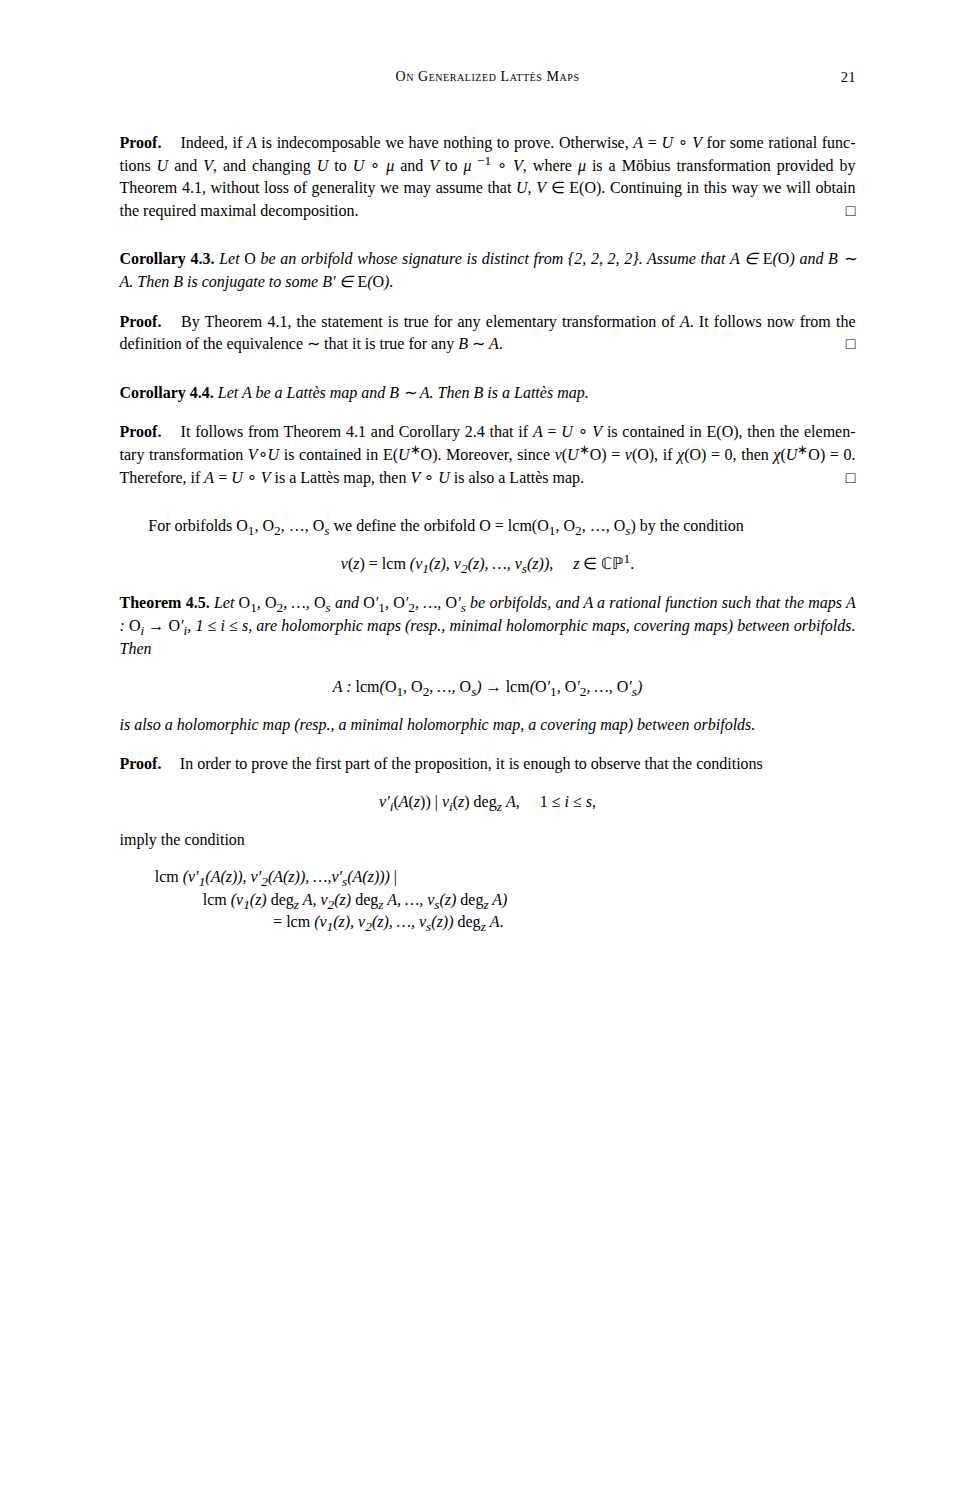On Generalized Lattès Maps 21
Proof. Indeed, if A is indecomposable we have nothing to prove. Otherwise, A = U ∘ V for some rational functions U and V, and changing U to U ∘ μ and V to μ −1 ∘ V, where μ is a Möbius transformation provided by Theorem 4.1, without loss of generality we may assume that U, V ∈ E(O). Continuing in this way we will obtain the required maximal decomposition. □
Corollary 4.3. Let O be an orbifold whose signature is distinct from {2, 2, 2, 2}. Assume that A ∈ E(O) and B ∼ A. Then B is conjugate to some B′ ∈ E(O).
Proof. By Theorem 4.1, the statement is true for any elementary transformation of A. It follows now from the definition of the equivalence ∼ that it is true for any B ∼ A. □
Corollary 4.4. Let A be a Lattès map and B ∼ A. Then B is a Lattès map.
Proof. It follows from Theorem 4.1 and Corollary 2.4 that if A = U ∘ V is contained in E(O), then the elementary transformation V∘U is contained in E(U∗O). Moreover, since ν(U∗O) = ν(O), if χ(O) = 0, then χ(U∗O) = 0. Therefore, if A = U ∘ V is a Lattès map, then V ∘ U is also a Lattès map. □
For orbifolds O1, O2, …, Os we define the orbifold O = lcm(O1, O2, …, Os) by the condition
ν(z) = lcm (ν1(z), ν2(z), …, νs(z)), z ∈ ℂℙ1.
Theorem 4.5. Let O1, O2, …, Os and O′1, O′2, …, O′s be orbifolds, and A a rational function such that the maps A : Oi → O′i, 1 ≤ i ≤ s, are holomorphic maps (resp., minimal holomorphic maps, covering maps) between orbifolds. Then
A : lcm(O1, O2, …, Os) → lcm(O′1, O′2, …, O′s)
is also a holomorphic map (resp., a minimal holomorphic map, a covering map) between orbifolds.
Proof. In order to prove the first part of the proposition, it is enough to observe that the conditions
ν′i(A(z)) | νi(z) degz A, 1 ≤ i ≤ s,
imply the condition
lcm (ν′1(A(z)), ν′2(A(z)), …,ν′s(A(z))) | lcm (ν1(z) degz A, ν2(z) degz A, …, νs(z) degz A) = lcm (ν1(z), ν2(z), …, νs(z)) degz A.